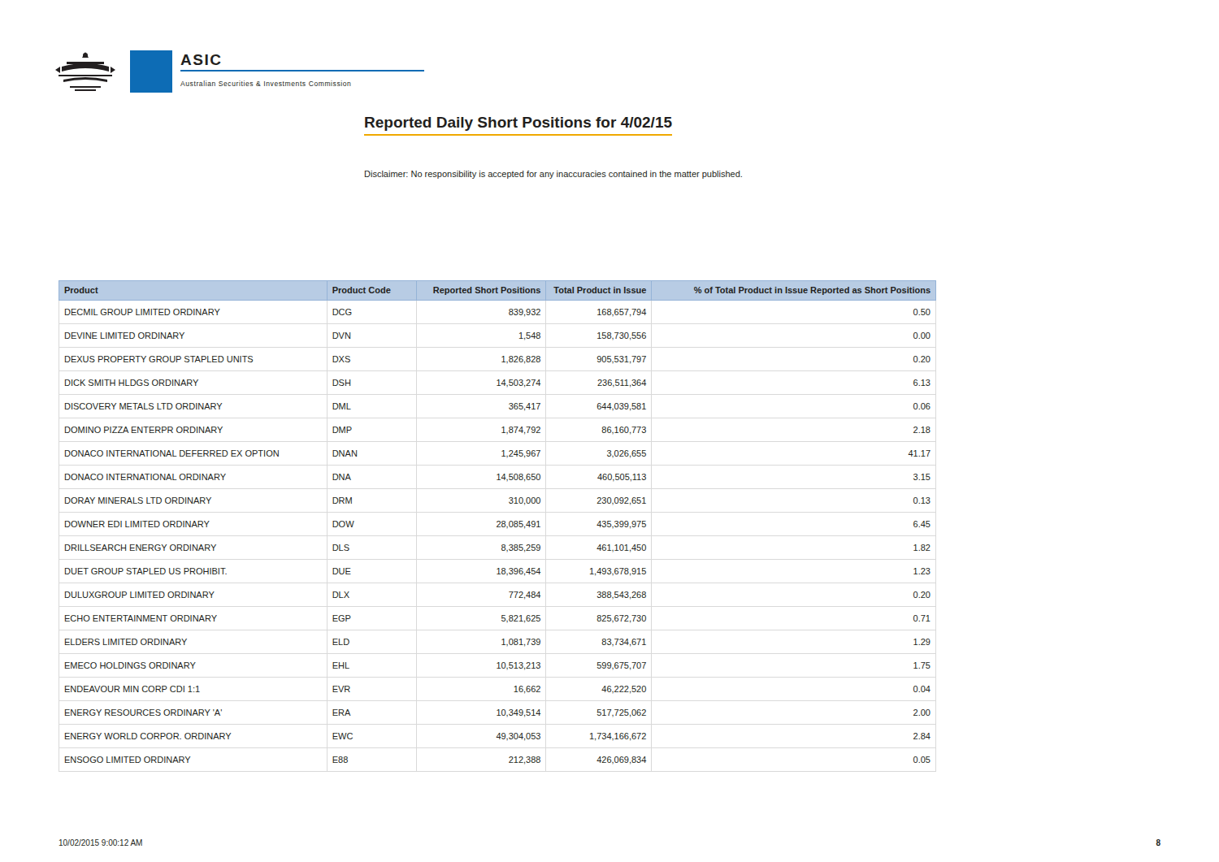ASIC
Australian Securities & Investments Commission
Reported Daily Short Positions for 4/02/15
Disclaimer: No responsibility is accepted for any inaccuracies contained in the matter published.
| Product | Product Code | Reported Short Positions | Total Product in Issue | % of Total Product in Issue Reported as Short Positions |
| --- | --- | --- | --- | --- |
| DECMIL GROUP LIMITED ORDINARY | DCG | 839,932 | 168,657,794 | 0.50 |
| DEVINE LIMITED ORDINARY | DVN | 1,548 | 158,730,556 | 0.00 |
| DEXUS PROPERTY GROUP STAPLED UNITS | DXS | 1,826,828 | 905,531,797 | 0.20 |
| DICK SMITH HLDGS ORDINARY | DSH | 14,503,274 | 236,511,364 | 6.13 |
| DISCOVERY METALS LTD ORDINARY | DML | 365,417 | 644,039,581 | 0.06 |
| DOMINO PIZZA ENTERPR ORDINARY | DMP | 1,874,792 | 86,160,773 | 2.18 |
| DONACO INTERNATIONAL DEFERRED EX OPTION | DNAN | 1,245,967 | 3,026,655 | 41.17 |
| DONACO INTERNATIONAL ORDINARY | DNA | 14,508,650 | 460,505,113 | 3.15 |
| DORAY MINERALS LTD ORDINARY | DRM | 310,000 | 230,092,651 | 0.13 |
| DOWNER EDI LIMITED ORDINARY | DOW | 28,085,491 | 435,399,975 | 6.45 |
| DRILLSEARCH ENERGY ORDINARY | DLS | 8,385,259 | 461,101,450 | 1.82 |
| DUET GROUP STAPLED US PROHIBIT. | DUE | 18,396,454 | 1,493,678,915 | 1.23 |
| DULUXGROUP LIMITED ORDINARY | DLX | 772,484 | 388,543,268 | 0.20 |
| ECHO ENTERTAINMENT ORDINARY | EGP | 5,821,625 | 825,672,730 | 0.71 |
| ELDERS LIMITED ORDINARY | ELD | 1,081,739 | 83,734,671 | 1.29 |
| EMECO HOLDINGS ORDINARY | EHL | 10,513,213 | 599,675,707 | 1.75 |
| ENDEAVOUR MIN CORP CDI 1:1 | EVR | 16,662 | 46,222,520 | 0.04 |
| ENERGY RESOURCES ORDINARY 'A' | ERA | 10,349,514 | 517,725,062 | 2.00 |
| ENERGY WORLD CORPOR. ORDINARY | EWC | 49,304,053 | 1,734,166,672 | 2.84 |
| ENSOGO LIMITED ORDINARY | E88 | 212,388 | 426,069,834 | 0.05 |
10/02/2015 9:00:12 AM
8